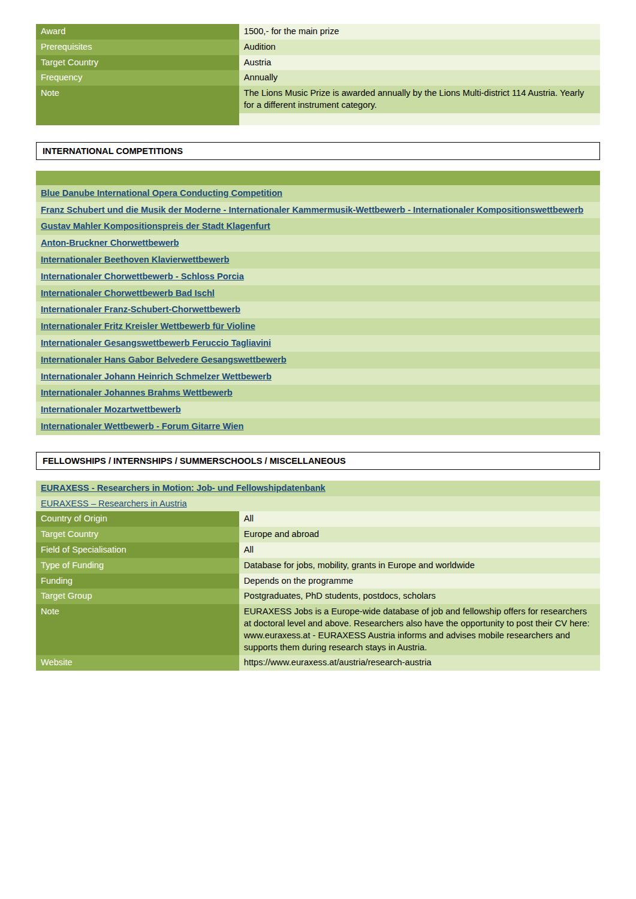| Award | 1500,- for the main prize |
| Prerequisites | Audition |
| Target Country | Austria |
| Frequency | Annually |
| Note | The Lions Music Prize is awarded annually by the Lions Multi-district 114 Austria. Yearly for a different instrument category. |
INTERNATIONAL COMPETITIONS
| Blue Danube International Opera Conducting Competition |
| Franz Schubert und die Musik der Moderne - Internationaler Kammermusik-Wettbewerb - Internationaler Kompositionswettbewerb |
| Gustav Mahler Kompositionspreis der Stadt Klagenfurt |
| Anton-Bruckner Chorwettbewerb |
| Internationaler Beethoven Klavierwettbewerb |
| Internationaler Chorwettbewerb - Schloss Porcia |
| Internationaler Chorwettbewerb Bad Ischl |
| Internationaler Franz-Schubert-Chorwettbewerb |
| Internationaler Fritz Kreisler Wettbewerb für Violine |
| Internationaler Gesangswettbewerb Feruccio Tagliavini |
| Internationaler Hans Gabor Belvedere Gesangswettbewerb |
| Internationaler Johann Heinrich Schmelzer Wettbewerb |
| Internationaler Johannes Brahms Wettbewerb |
| Internationaler Mozartwettbewerb |
| Internationaler Wettbewerb - Forum Gitarre Wien |
FELLOWSHIPS / INTERNSHIPS / SUMMERSCHOOLS / MISCELLANEOUS
| EURAXESS - Researchers in Motion: Job- und Fellowshipdatenbank |
| EURAXESS – Researchers in Austria |
| Country of Origin | All |
| Target Country | Europe and abroad |
| Field of Specialisation | All |
| Type of Funding | Database for jobs, mobility, grants in Europe and worldwide |
| Funding | Depends on the programme |
| Target Group | Postgraduates, PhD students, postdocs, scholars |
| Note | EURAXESS Jobs is a Europe-wide database of job and fellowship offers for researchers at doctoral level and above. Researchers also have the opportunity to post their CV here: www.euraxess.at - EURAXESS Austria informs and advises mobile researchers and supports them during research stays in Austria. |
| Website | https://www.euraxess.at/austria/research-austria |